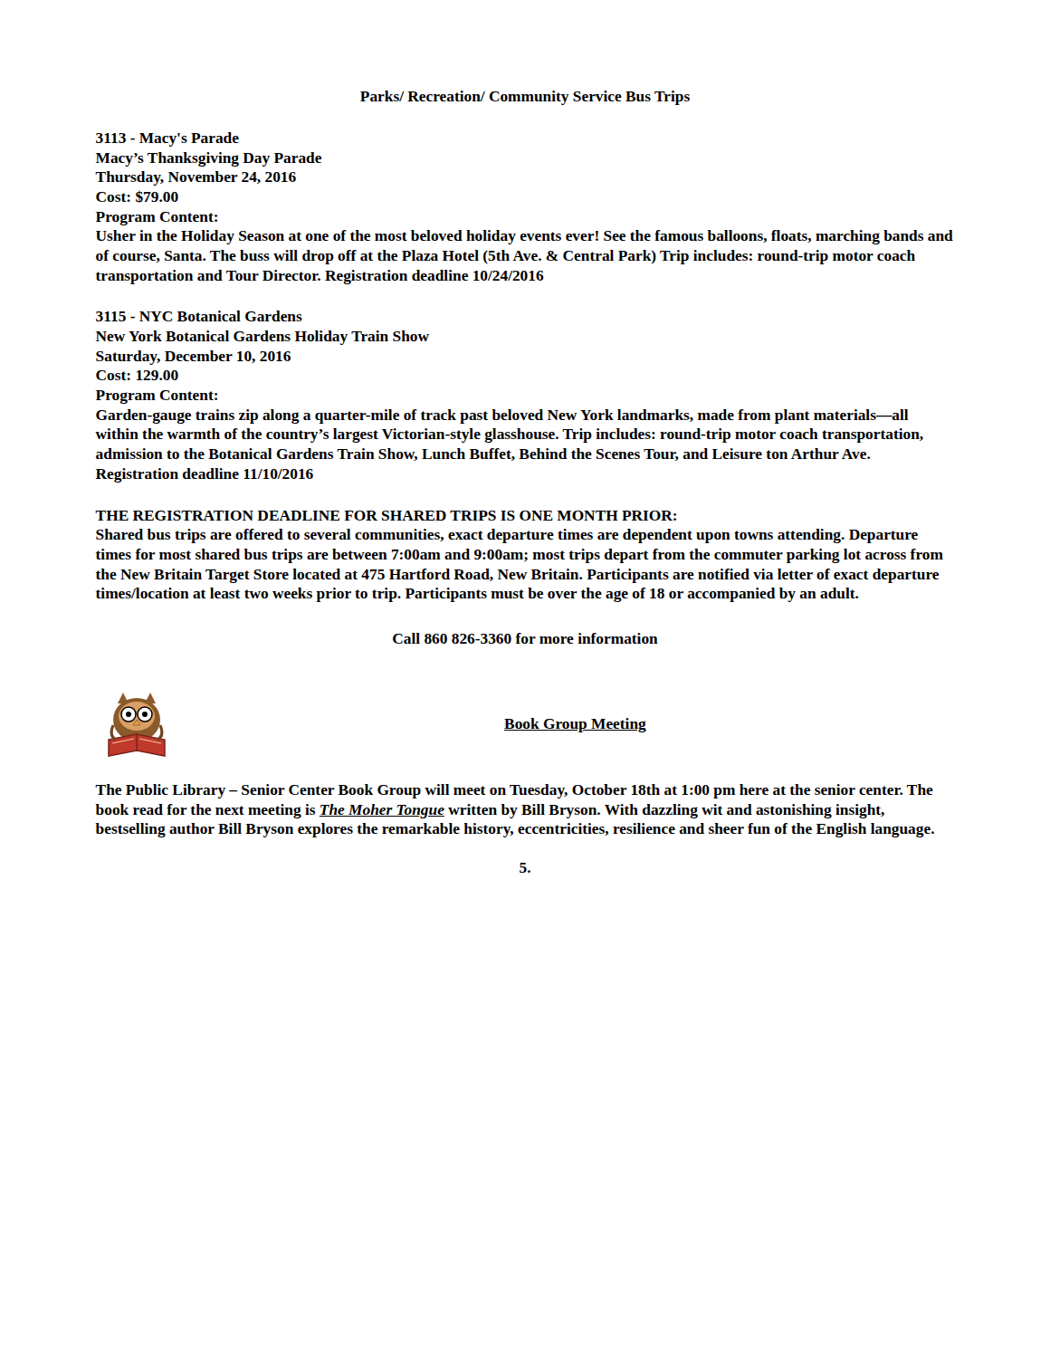Parks/ Recreation/ Community Service Bus Trips
3113 - Macy's Parade
Macy’s Thanksgiving Day Parade
Thursday, November 24, 2016
Cost: $79.00
Program Content:
Usher in the Holiday Season at one of the most beloved holiday events ever! See the famous balloons, floats, marching bands and of course, Santa. The buss will drop off at the Plaza Hotel (5th Ave. & Central Park) Trip includes: round-trip motor coach transportation and Tour Director. Registration deadline 10/24/2016
3115 - NYC Botanical Gardens
New York Botanical Gardens Holiday Train Show
Saturday, December 10, 2016
Cost: 129.00
Program Content:
Garden-gauge trains zip along a quarter-mile of track past beloved New York landmarks, made from plant materials—all within the warmth of the country’s largest Victorian-style glasshouse. Trip includes: round-trip motor coach transportation, admission to the Botanical Gardens Train Show, Lunch Buffet, Behind the Scenes Tour, and Leisure ton Arthur Ave. Registration deadline 11/10/2016
THE REGISTRATION DEADLINE FOR SHARED TRIPS IS ONE MONTH PRIOR:
Shared bus trips are offered to several communities, exact departure times are dependent upon towns attending. Departure times for most shared bus trips are between 7:00am and 9:00am; most trips depart from the commuter parking lot across from the New Britain Target Store located at 475 Hartford Road, New Britain. Participants are notified via letter of exact departure times/location at least two weeks prior to trip. Participants must be over the age of 18 or accompanied by an adult.
Call 860 826-3360 for more information
Book Group Meeting
The Public Library – Senior Center Book Group will meet on Tuesday, October 18th at 1:00 pm here at the senior center. The book read for the next meeting is The Moher Tongue written by Bill Bryson. With dazzling wit and astonishing insight, bestselling author Bill Bryson explores the remarkable history, eccentricities, resilience and sheer fun of the English language.
5.